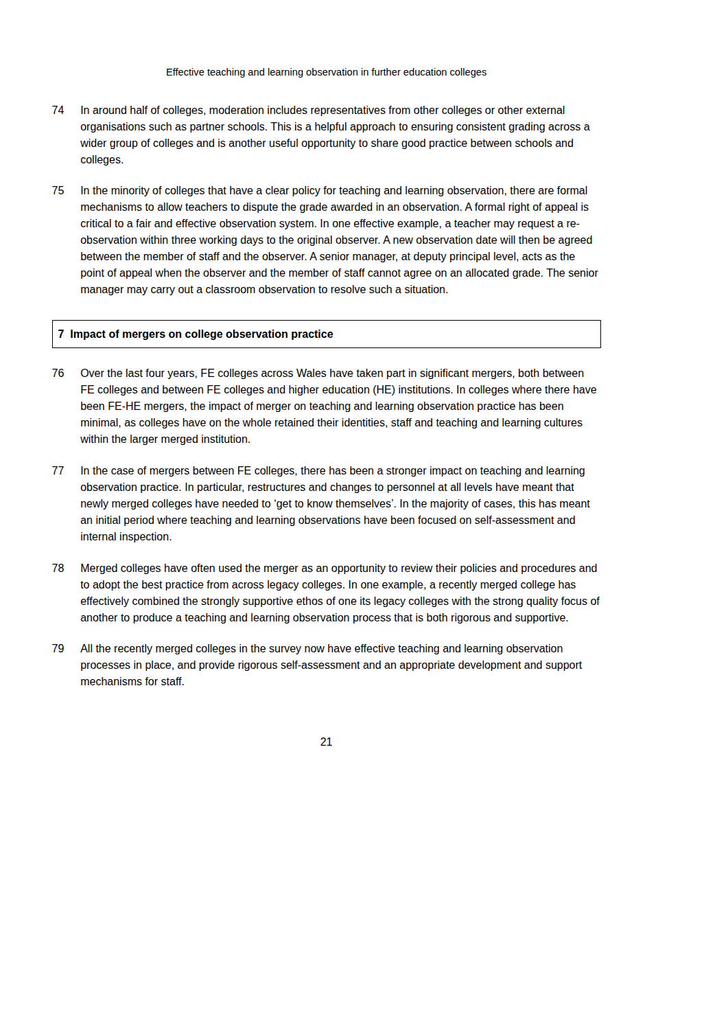Effective teaching and learning observation in further education colleges
74 In around half of colleges, moderation includes representatives from other colleges or other external organisations such as partner schools. This is a helpful approach to ensuring consistent grading across a wider group of colleges and is another useful opportunity to share good practice between schools and colleges.
75 In the minority of colleges that have a clear policy for teaching and learning observation, there are formal mechanisms to allow teachers to dispute the grade awarded in an observation. A formal right of appeal is critical to a fair and effective observation system. In one effective example, a teacher may request a re-observation within three working days to the original observer. A new observation date will then be agreed between the member of staff and the observer. A senior manager, at deputy principal level, acts as the point of appeal when the observer and the member of staff cannot agree on an allocated grade. The senior manager may carry out a classroom observation to resolve such a situation.
7 Impact of mergers on college observation practice
76 Over the last four years, FE colleges across Wales have taken part in significant mergers, both between FE colleges and between FE colleges and higher education (HE) institutions. In colleges where there have been FE-HE mergers, the impact of merger on teaching and learning observation practice has been minimal, as colleges have on the whole retained their identities, staff and teaching and learning cultures within the larger merged institution.
77 In the case of mergers between FE colleges, there has been a stronger impact on teaching and learning observation practice. In particular, restructures and changes to personnel at all levels have meant that newly merged colleges have needed to ‘get to know themselves’. In the majority of cases, this has meant an initial period where teaching and learning observations have been focused on self-assessment and internal inspection.
78 Merged colleges have often used the merger as an opportunity to review their policies and procedures and to adopt the best practice from across legacy colleges. In one example, a recently merged college has effectively combined the strongly supportive ethos of one its legacy colleges with the strong quality focus of another to produce a teaching and learning observation process that is both rigorous and supportive.
79 All the recently merged colleges in the survey now have effective teaching and learning observation processes in place, and provide rigorous self-assessment and an appropriate development and support mechanisms for staff.
21